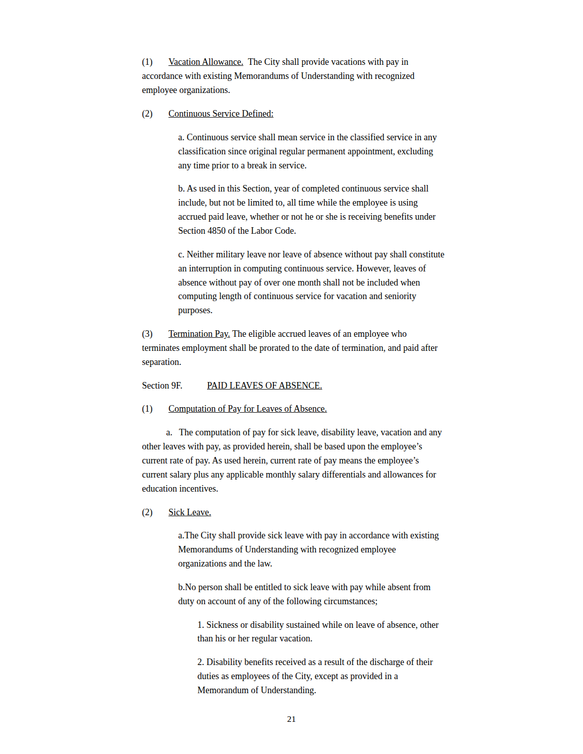(1) Vacation Allowance. The City shall provide vacations with pay in accordance with existing Memorandums of Understanding with recognized employee organizations.
(2) Continuous Service Defined:
a. Continuous service shall mean service in the classified service in any classification since original regular permanent appointment, excluding any time prior to a break in service.
b. As used in this Section, year of completed continuous service shall include, but not be limited to, all time while the employee is using accrued paid leave, whether or not he or she is receiving benefits under Section 4850 of the Labor Code.
c. Neither military leave nor leave of absence without pay shall constitute an interruption in computing continuous service. However, leaves of absence without pay of over one month shall not be included when computing length of continuous service for vacation and seniority purposes.
(3) Termination Pay. The eligible accrued leaves of an employee who terminates employment shall be prorated to the date of termination, and paid after separation.
Section 9F. PAID LEAVES OF ABSENCE.
(1) Computation of Pay for Leaves of Absence.
a. The computation of pay for sick leave, disability leave, vacation and any other leaves with pay, as provided herein, shall be based upon the employee’s current rate of pay. As used herein, current rate of pay means the employee’s current salary plus any applicable monthly salary differentials and allowances for education incentives.
(2) Sick Leave.
a.The City shall provide sick leave with pay in accordance with existing Memorandums of Understanding with recognized employee organizations and the law.
b.No person shall be entitled to sick leave with pay while absent from duty on account of any of the following circumstances;
1. Sickness or disability sustained while on leave of absence, other than his or her regular vacation.
2. Disability benefits received as a result of the discharge of their duties as employees of the City, except as provided in a Memorandum of Understanding.
21